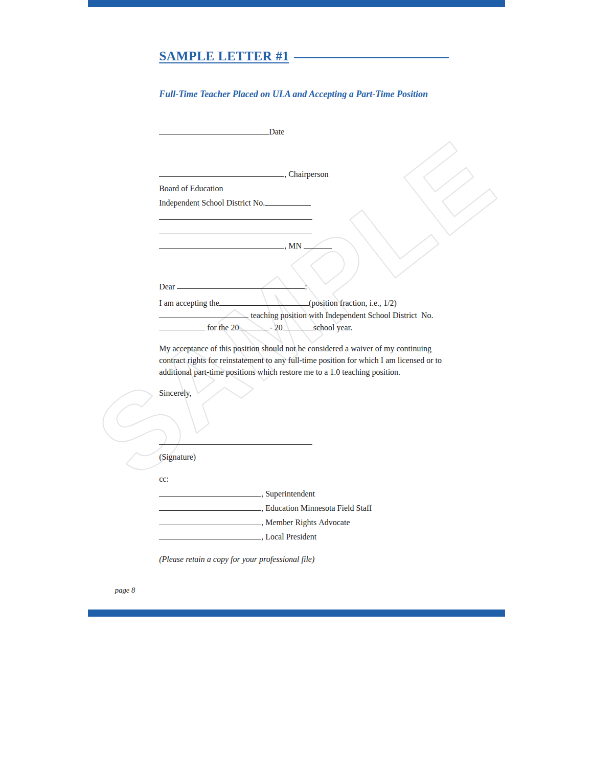SAMPLE
SAMPLE LETTER #1
Full-Time Teacher Placed on ULA and Accepting a Part-Time Position
Date
, Chairperson
Board of Education
Independent School District No.
, MN
Dear :
I am accepting the (position fraction, i.e., 1/2) teaching position with Independent School District No. for the 20 - 20 school year.
My acceptance of this position should not be considered a waiver of my continuing contract rights for reinstatement to any full-time position for which I am licensed or to additional part-time positions which restore me to a 1.0 teaching position.
Sincerely,
(Signature)
cc:
, Superintendent
, Education Minnesota Field Staff
, Member Rights Advocate
, Local President
(Please retain a copy for your professional file)
page 8